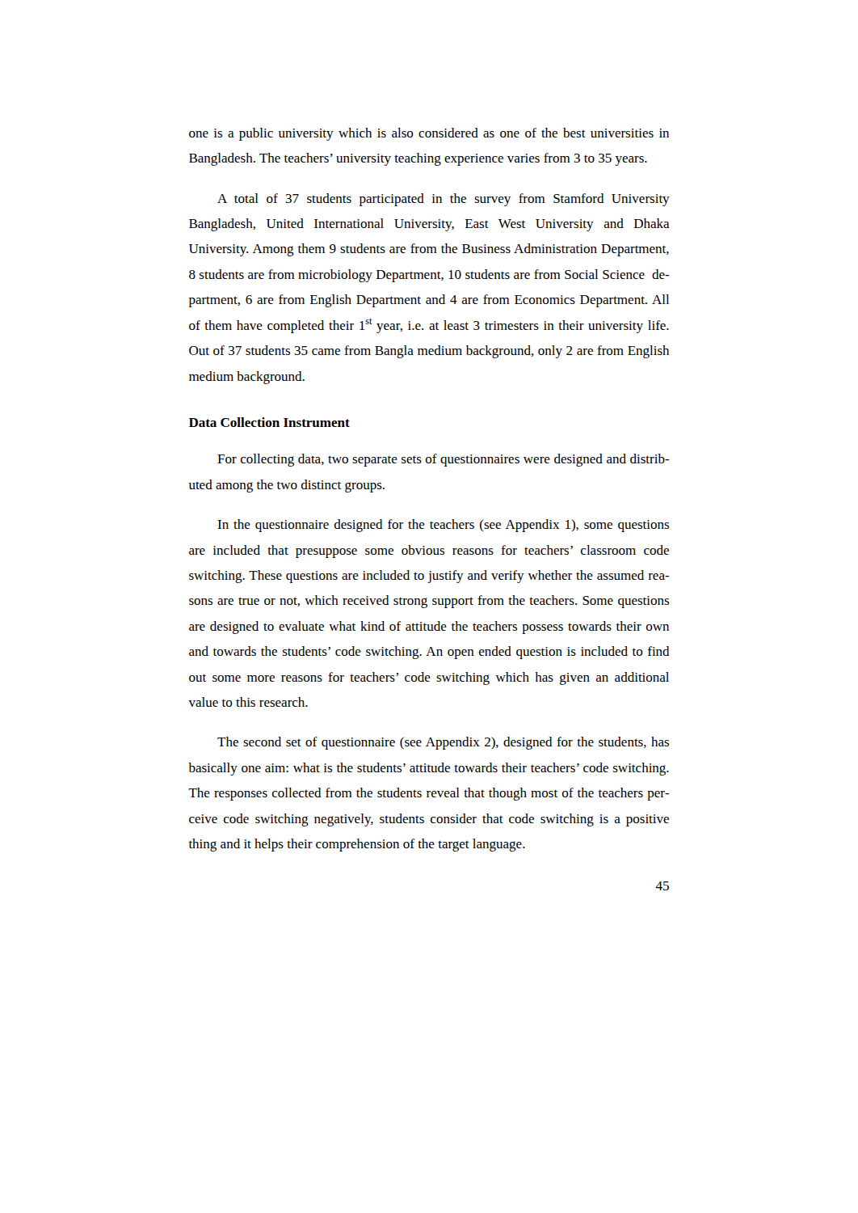one is a public university which is also considered as one of the best universities in Bangladesh. The teachers’ university teaching experience varies from 3 to 35 years.
A total of 37 students participated in the survey from Stamford University Bangladesh, United International University, East West University and Dhaka University. Among them 9 students are from the Business Administration Department, 8 students are from microbiology Department, 10 students are from Social Science department, 6 are from English Department and 4 are from Economics Department. All of them have completed their 1st year, i.e. at least 3 trimesters in their university life. Out of 37 students 35 came from Bangla medium background, only 2 are from English medium background.
Data Collection Instrument
For collecting data, two separate sets of questionnaires were designed and distributed among the two distinct groups.
In the questionnaire designed for the teachers (see Appendix 1), some questions are included that presuppose some obvious reasons for teachers’ classroom code switching. These questions are included to justify and verify whether the assumed reasons are true or not, which received strong support from the teachers. Some questions are designed to evaluate what kind of attitude the teachers possess towards their own and towards the students’ code switching. An open ended question is included to find out some more reasons for teachers’ code switching which has given an additional value to this research.
The second set of questionnaire (see Appendix 2), designed for the students, has basically one aim: what is the students’ attitude towards their teachers’ code switching. The responses collected from the students reveal that though most of the teachers perceive code switching negatively, students consider that code switching is a positive thing and it helps their comprehension of the target language.
45